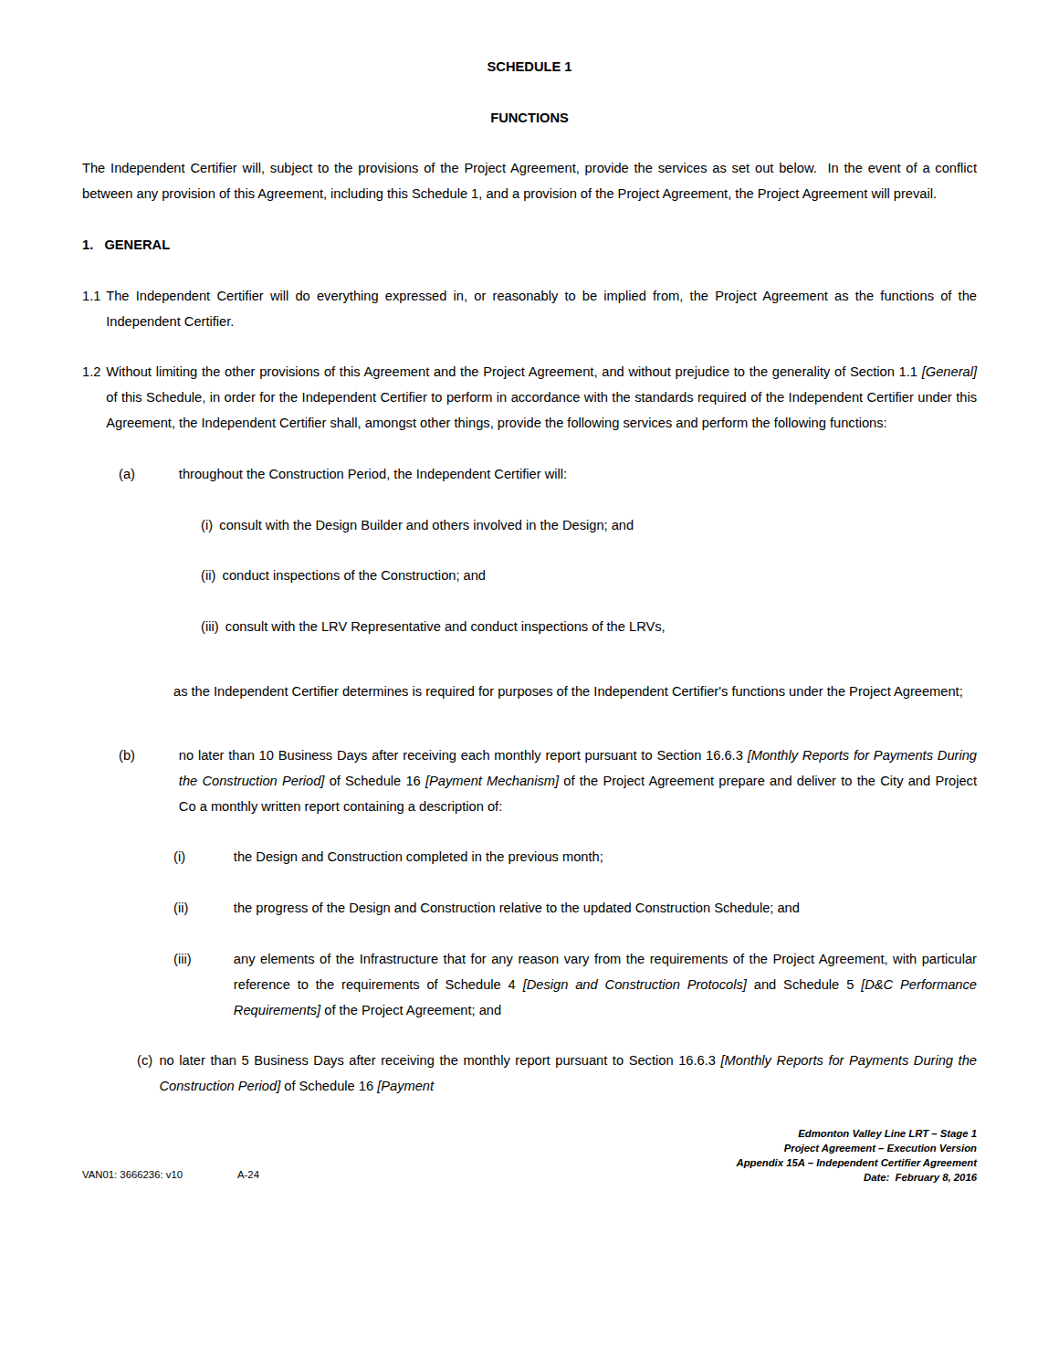SCHEDULE 1
FUNCTIONS
The Independent Certifier will, subject to the provisions of the Project Agreement, provide the services as set out below. In the event of a conflict between any provision of this Agreement, including this Schedule 1, and a provision of the Project Agreement, the Project Agreement will prevail.
1. GENERAL
1.1
The Independent Certifier will do everything expressed in, or reasonably to be implied from, the Project Agreement as the functions of the Independent Certifier.
1.2
Without limiting the other provisions of this Agreement and the Project Agreement, and without prejudice to the generality of Section 1.1 [General] of this Schedule, in order for the Independent Certifier to perform in accordance with the standards required of the Independent Certifier under this Agreement, the Independent Certifier shall, amongst other things, provide the following services and perform the following functions:
(a)
throughout the Construction Period, the Independent Certifier will:
(i)
consult with the Design Builder and others involved in the Design; and
(ii)
conduct inspections of the Construction; and
(iii)
consult with the LRV Representative and conduct inspections of the LRVs,
as the Independent Certifier determines is required for purposes of the Independent Certifier's functions under the Project Agreement;
(b)
no later than 10 Business Days after receiving each monthly report pursuant to Section 16.6.3 [Monthly Reports for Payments During the Construction Period] of Schedule 16 [Payment Mechanism] of the Project Agreement prepare and deliver to the City and Project Co a monthly written report containing a description of:
(i)
the Design and Construction completed in the previous month;
(ii)
the progress of the Design and Construction relative to the updated Construction Schedule; and
(iii)
any elements of the Infrastructure that for any reason vary from the requirements of the Project Agreement, with particular reference to the requirements of Schedule 4 [Design and Construction Protocols] and Schedule 5 [D&C Performance Requirements] of the Project Agreement; and
(c)
no later than 5 Business Days after receiving the monthly report pursuant to Section 16.6.3 [Monthly Reports for Payments During the Construction Period] of Schedule 16 [Payment
VAN01: 3666236: v10
A-24
Edmonton Valley Line LRT – Stage 1
Project Agreement – Execution Version
Appendix 15A – Independent Certifier Agreement
Date: February 8, 2016